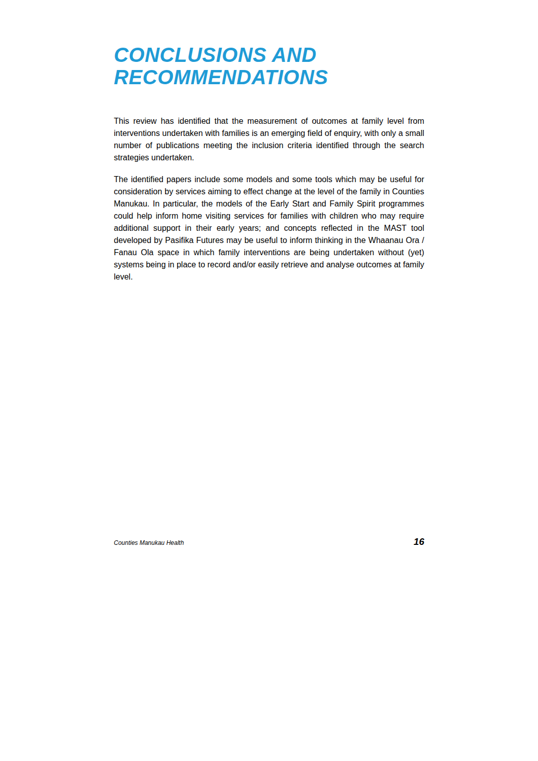CONCLUSIONS AND RECOMMENDATIONS
This review has identified that the measurement of outcomes at family level from interventions undertaken with families is an emerging field of enquiry, with only a small number of publications meeting the inclusion criteria identified through the search strategies undertaken.
The identified papers include some models and some tools which may be useful for consideration by services aiming to effect change at the level of the family in Counties Manukau. In particular, the models of the Early Start and Family Spirit programmes could help inform home visiting services for families with children who may require additional support in their early years; and concepts reflected in the MAST tool developed by Pasifika Futures may be useful to inform thinking in the Whaanau Ora / Fanau Ola space in which family interventions are being undertaken without (yet) systems being in place to record and/or easily retrieve and analyse outcomes at family level.
Counties Manukau Health 16